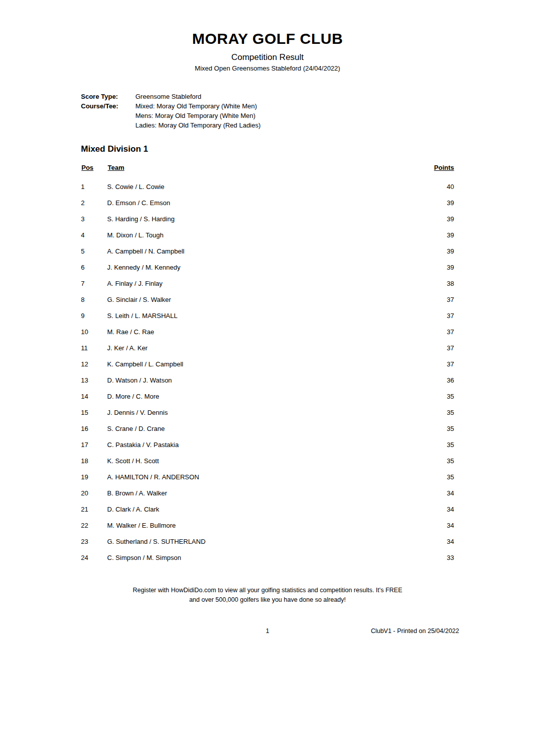MORAY GOLF CLUB
Competition Result
Mixed Open Greensomes Stableford (24/04/2022)
Score Type: Greensome Stableford
Course/Tee: Mixed: Moray Old Temporary (White Men)
Mens: Moray Old Temporary (White Men)
Ladies: Moray Old Temporary (Red Ladies)
Mixed Division 1
| Pos | Team | Points |
| --- | --- | --- |
| 1 | S. Cowie / L. Cowie | 40 |
| 2 | D. Emson / C. Emson | 39 |
| 3 | S. Harding / S. Harding | 39 |
| 4 | M. Dixon / L. Tough | 39 |
| 5 | A. Campbell / N. Campbell | 39 |
| 6 | J. Kennedy / M. Kennedy | 39 |
| 7 | A. Finlay / J. Finlay | 38 |
| 8 | G. Sinclair / S. Walker | 37 |
| 9 | S. Leith / L. MARSHALL | 37 |
| 10 | M. Rae / C. Rae | 37 |
| 11 | J. Ker / A. Ker | 37 |
| 12 | K. Campbell / L. Campbell | 37 |
| 13 | D. Watson / J. Watson | 36 |
| 14 | D. More / C. More | 35 |
| 15 | J. Dennis / V. Dennis | 35 |
| 16 | S. Crane / D. Crane | 35 |
| 17 | C. Pastakia / V. Pastakia | 35 |
| 18 | K. Scott / H. Scott | 35 |
| 19 | A. HAMILTON / R. ANDERSON | 35 |
| 20 | B. Brown / A. Walker | 34 |
| 21 | D. Clark / A. Clark | 34 |
| 22 | M. Walker / E. Bullmore | 34 |
| 23 | G. Sutherland / S. SUTHERLAND | 34 |
| 24 | C. Simpson / M. Simpson | 33 |
Register with HowDidiDo.com to view all your golfing statistics and competition results. It's FREE
and over 500,000 golfers like you have done so already!
1 ClubV1 - Printed on 25/04/2022